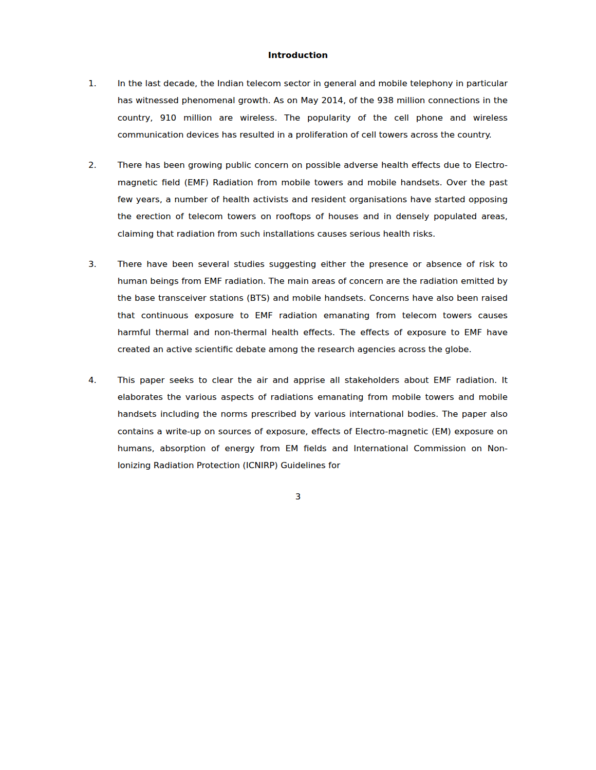Introduction
In the last decade, the Indian telecom sector in general and mobile telephony in particular has witnessed phenomenal growth. As on May 2014, of the 938 million connections in the country, 910 million are wireless. The popularity of the cell phone and wireless communication devices has resulted in a proliferation of cell towers across the country.
There has been growing public concern on possible adverse health effects due to Electro-magnetic field (EMF) Radiation from mobile towers and mobile handsets. Over the past few years, a number of health activists and resident organisations have started opposing the erection of telecom towers on rooftops of houses and in densely populated areas, claiming that radiation from such installations causes serious health risks.
There have been several studies suggesting either the presence or absence of risk to human beings from EMF radiation. The main areas of concern are the radiation emitted by the base transceiver stations (BTS) and mobile handsets. Concerns have also been raised that continuous exposure to EMF radiation emanating from telecom towers causes harmful thermal and non-thermal health effects. The effects of exposure to EMF have created an active scientific debate among the research agencies across the globe.
This paper seeks to clear the air and apprise all stakeholders about EMF radiation. It elaborates the various aspects of radiations emanating from mobile towers and mobile handsets including the norms prescribed by various international bodies. The paper also contains a write-up on sources of exposure, effects of Electro-magnetic (EM) exposure on humans, absorption of energy from EM fields and International Commission on Non-Ionizing Radiation Protection (ICNIRP) Guidelines for
3